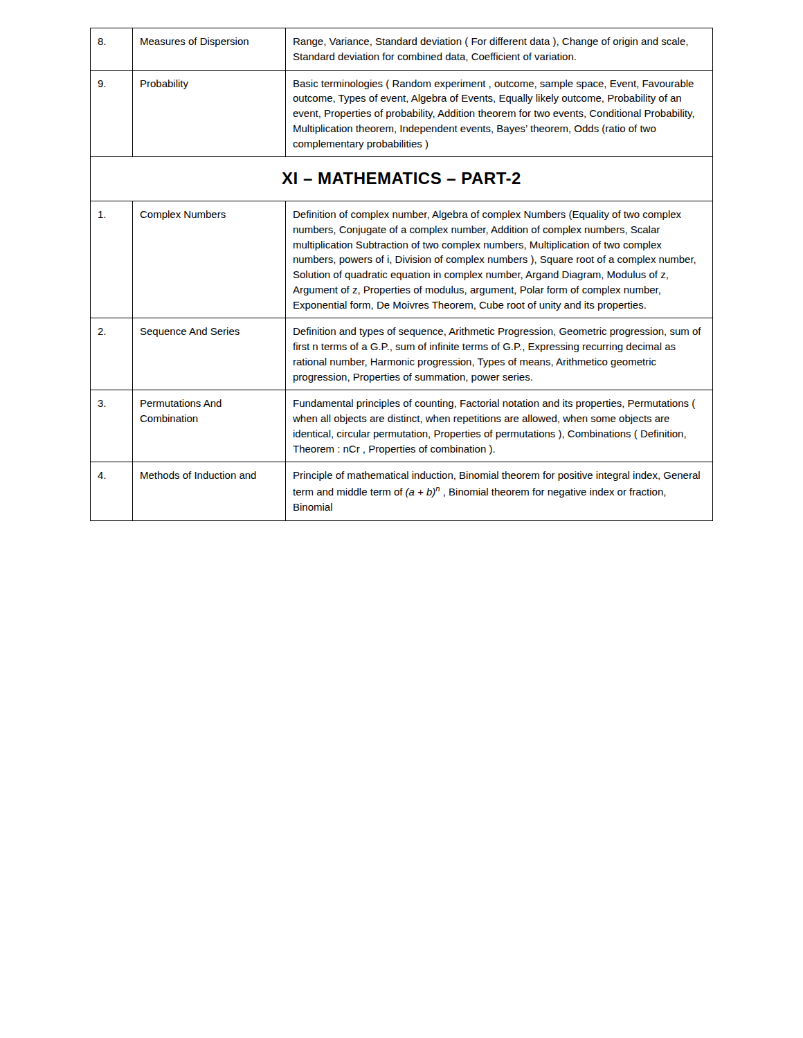| 8. | Measures of Dispersion | Range, Variance, Standard deviation ( For different data ), Change of origin and scale, Standard deviation for combined data, Coefficient of variation. |
| 9. | Probability | Basic terminologies ( Random experiment , outcome, sample space, Event, Favourable outcome, Types of event, Algebra of Events, Equally likely outcome, Probability of an event, Properties of probability, Addition theorem for two events, Conditional Probability, Multiplication theorem, Independent events, Bayes’ theorem, Odds (ratio of two complementary probabilities ) |
| XI – MATHEMATICS – PART-2 |
| 1. | Complex Numbers | Definition of complex number, Algebra of complex Numbers (Equality of two complex numbers, Conjugate of a complex number, Addition of complex numbers, Scalar multiplication Subtraction of two complex numbers, Multiplication of two complex numbers, powers of i, Division of complex numbers ), Square root of a complex number, Solution of quadratic equation in complex number, Argand Diagram, Modulus of z, Argument of z, Properties of modulus, argument, Polar form of complex number, Exponential form, De Moivres Theorem, Cube root of unity and its properties. |
| 2. | Sequence And Series | Definition and types of sequence, Arithmetic Progression, Geometric progression, sum of first n terms of a G.P., sum of infinite terms of G.P., Expressing recurring decimal as rational number, Harmonic progression, Types of means, Arithmetico geometric progression, Properties of summation, power series. |
| 3. | Permutations And Combination | Fundamental principles of counting, Factorial notation and its properties, Permutations ( when all objects are distinct, when repetitions are allowed, when some objects are identical, circular permutation, Properties of permutations ), Combinations ( Definition, Theorem : nCr , Properties of combination ). |
| 4. | Methods of Induction and | Principle of mathematical induction, Binomial theorem for positive integral index, General term and middle term of (a + b) n , Binomial theorem for negative index or fraction, Binomial |